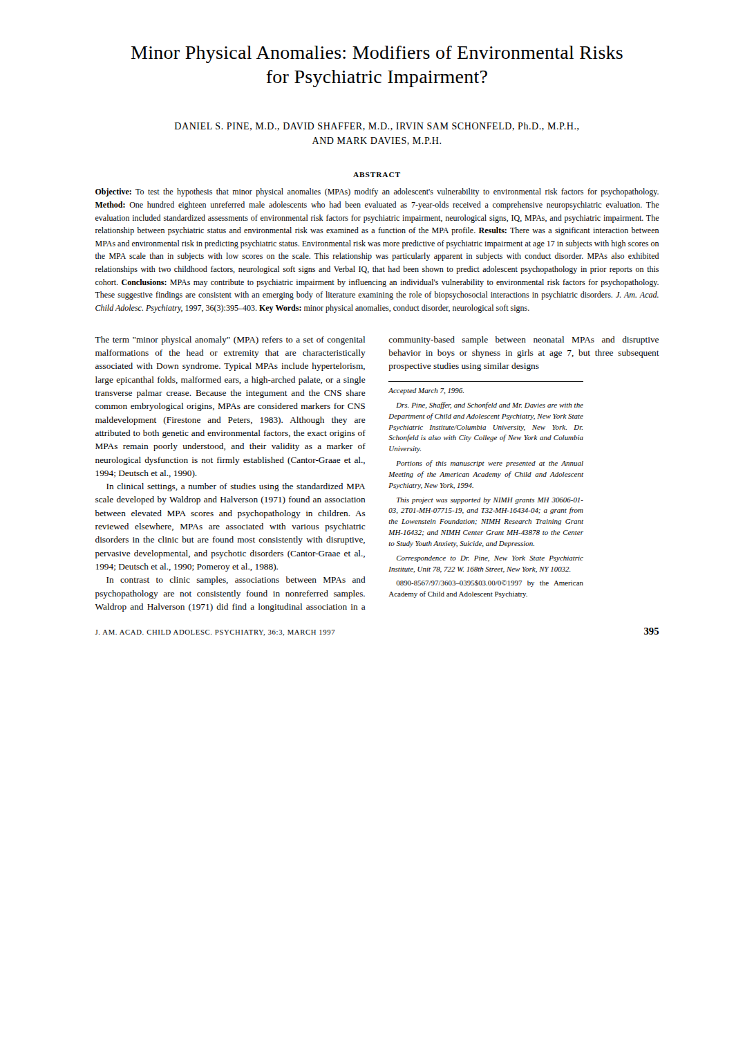Minor Physical Anomalies: Modifiers of Environmental Risks
for Psychiatric Impairment?
DANIEL S. PINE, M.D., DAVID SHAFFER, M.D., IRVIN SAM SCHONFELD, Ph.D., M.P.H., AND MARK DAVIES, M.P.H.
ABSTRACT
Objective: To test the hypothesis that minor physical anomalies (MPAs) modify an adolescent's vulnerability to environmental risk factors for psychopathology. Method: One hundred eighteen unreferred male adolescents who had been evaluated as 7-year-olds received a comprehensive neuropsychiatric evaluation. The evaluation included standardized assessments of environmental risk factors for psychiatric impairment, neurological signs, IQ, MPAs, and psychiatric impairment. The relationship between psychiatric status and environmental risk was examined as a function of the MPA profile. Results: There was a significant interaction between MPAs and environmental risk in predicting psychiatric status. Environmental risk was more predictive of psychiatric impairment at age 17 in subjects with high scores on the MPA scale than in subjects with low scores on the scale. This relationship was particularly apparent in subjects with conduct disorder. MPAs also exhibited relationships with two childhood factors, neurological soft signs and Verbal IQ, that had been shown to predict adolescent psychopathology in prior reports on this cohort. Conclusions: MPAs may contribute to psychiatric impairment by influencing an individual's vulnerability to environmental risk factors for psychopathology. These suggestive findings are consistent with an emerging body of literature examining the role of biopsychosocial interactions in psychiatric disorders. J. Am. Acad. Child Adolesc. Psychiatry, 1997, 36(3):395–403. Key Words: minor physical anomalies, conduct disorder, neurological soft signs.
The term "minor physical anomaly" (MPA) refers to a set of congenital malformations of the head or extremity that are characteristically associated with Down syndrome. Typical MPAs include hypertelorism, large epicanthal folds, malformed ears, a high-arched palate, or a single transverse palmar crease. Because the integument and the CNS share common embryological origins, MPAs are considered markers for CNS maldevelopment (Firestone and Peters, 1983). Although they are attributed to both genetic and environmental factors, the exact origins of MPAs remain poorly understood, and their validity as a marker of neurological dysfunction is not firmly established (Cantor-Graae et al., 1994; Deutsch et al., 1990).
In clinical settings, a number of studies using the standardized MPA scale developed by Waldrop and Halverson (1971) found an association between elevated MPA scores and psychopathology in children. As reviewed elsewhere, MPAs are associated with various psychiatric disorders in the clinic but are found most consistently with disruptive, pervasive developmental, and psychotic disorders (Cantor-Graae et al., 1994; Deutsch et al., 1990; Pomeroy et al., 1988).
In contrast to clinic samples, associations between MPAs and psychopathology are not consistently found in nonreferred samples. Waldrop and Halverson (1971) did find a longitudinal association in a community-based sample between neonatal MPAs and disruptive behavior in boys or shyness in girls at age 7, but three subsequent prospective studies using similar designs
Accepted March 7, 1996.
Drs. Pine, Shaffer, and Schonfeld and Mr. Davies are with the Department of Child and Adolescent Psychiatry, New York State Psychiatric Institute/Columbia University, New York. Dr. Schonfeld is also with City College of New York and Columbia University.
Portions of this manuscript were presented at the Annual Meeting of the American Academy of Child and Adolescent Psychiatry, New York, 1994.
This project was supported by NIMH grants MH 30606-01-03, 2T01-MH-07715-19, and T32-MH-16434-04; a grant from the Lowenstein Foundation; NIMH Research Training Grant MH-16432; and NIMH Center Grant MH-43878 to the Center to Study Youth Anxiety, Suicide, and Depression.
Correspondence to Dr. Pine, New York State Psychiatric Institute, Unit 78, 722 W. 168th Street, New York, NY 10032.
0890-8567/97/3603–0395$03.00/0©1997 by the American Academy of Child and Adolescent Psychiatry.
J. AM. ACAD. CHILD ADOLESC. PSYCHIATRY, 36:3, MARCH 1997 395